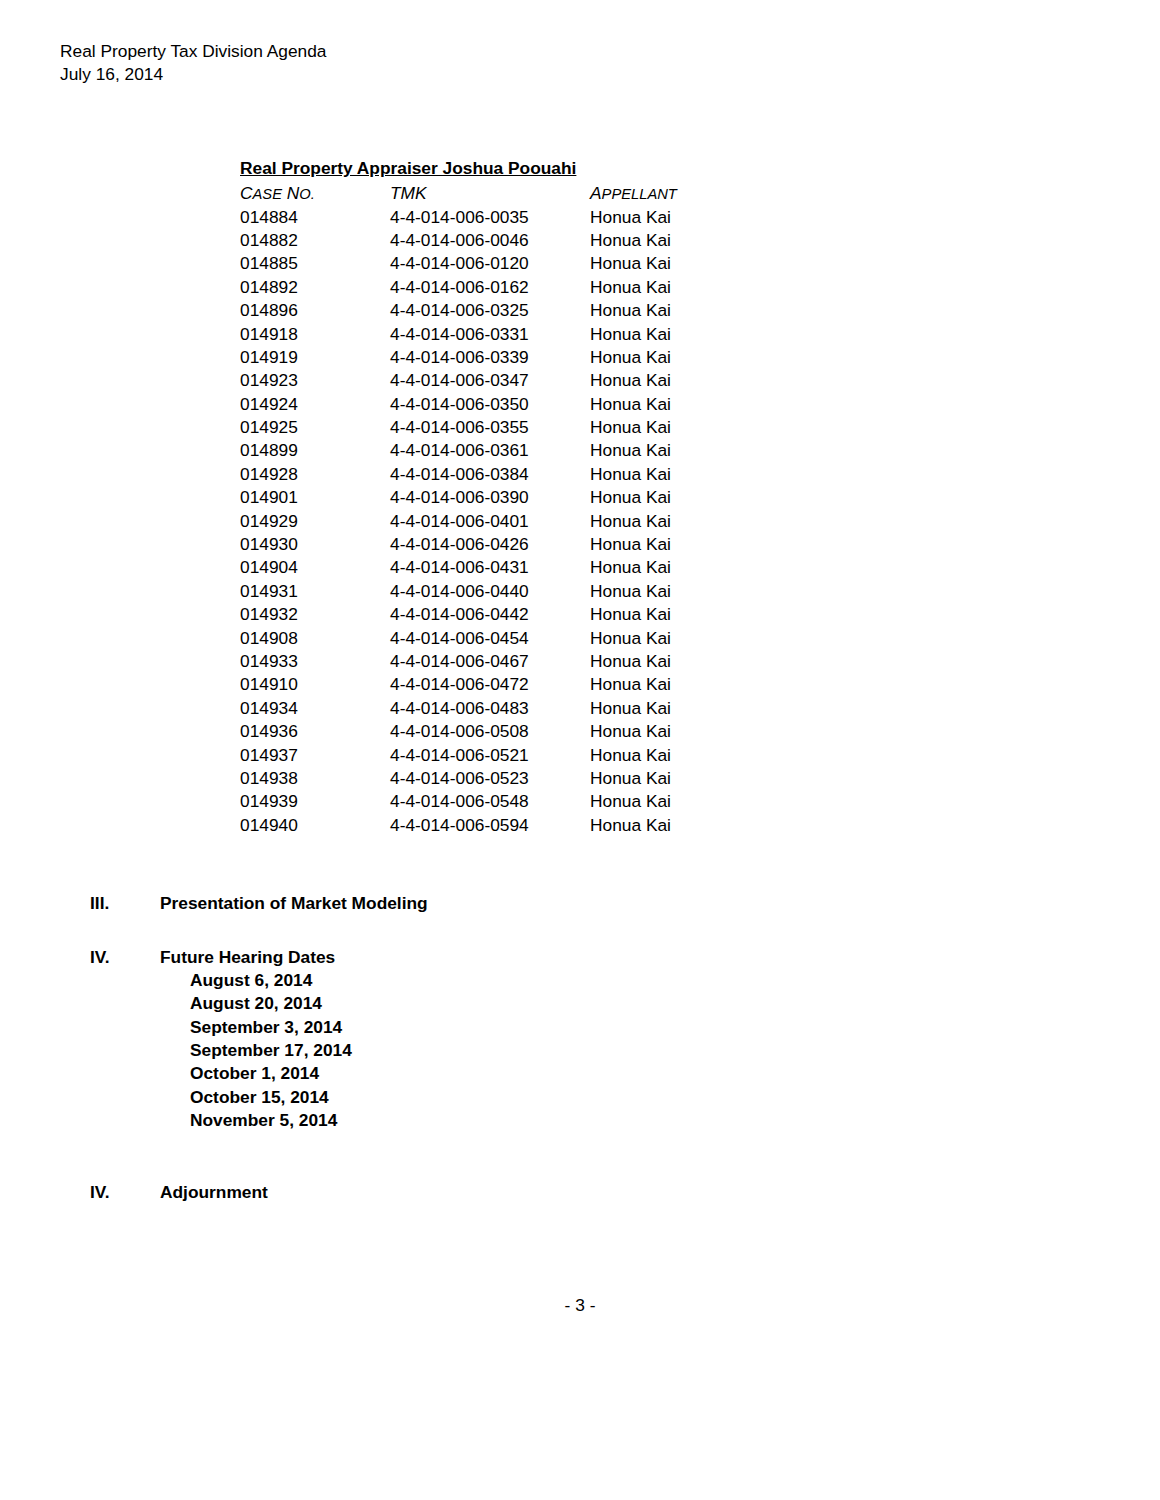Real Property Tax Division Agenda
July 16, 2014
Real Property Appraiser Joshua Poouahi
| C ASE N O. | TMK | A PPELLANT |
| --- | --- | --- |
| 014884 | 4-4-014-006-0035 | Honua Kai |
| 014882 | 4-4-014-006-0046 | Honua Kai |
| 014885 | 4-4-014-006-0120 | Honua Kai |
| 014892 | 4-4-014-006-0162 | Honua Kai |
| 014896 | 4-4-014-006-0325 | Honua Kai |
| 014918 | 4-4-014-006-0331 | Honua Kai |
| 014919 | 4-4-014-006-0339 | Honua Kai |
| 014923 | 4-4-014-006-0347 | Honua Kai |
| 014924 | 4-4-014-006-0350 | Honua Kai |
| 014925 | 4-4-014-006-0355 | Honua Kai |
| 014899 | 4-4-014-006-0361 | Honua Kai |
| 014928 | 4-4-014-006-0384 | Honua Kai |
| 014901 | 4-4-014-006-0390 | Honua Kai |
| 014929 | 4-4-014-006-0401 | Honua Kai |
| 014930 | 4-4-014-006-0426 | Honua Kai |
| 014904 | 4-4-014-006-0431 | Honua Kai |
| 014931 | 4-4-014-006-0440 | Honua Kai |
| 014932 | 4-4-014-006-0442 | Honua Kai |
| 014908 | 4-4-014-006-0454 | Honua Kai |
| 014933 | 4-4-014-006-0467 | Honua Kai |
| 014910 | 4-4-014-006-0472 | Honua Kai |
| 014934 | 4-4-014-006-0483 | Honua Kai |
| 014936 | 4-4-014-006-0508 | Honua Kai |
| 014937 | 4-4-014-006-0521 | Honua Kai |
| 014938 | 4-4-014-006-0523 | Honua Kai |
| 014939 | 4-4-014-006-0548 | Honua Kai |
| 014940 | 4-4-014-006-0594 | Honua Kai |
III.
Presentation of Market Modeling
IV.
Future Hearing Dates
August 6, 2014
August 20, 2014
September 3, 2014
September 17, 2014
October 1, 2014
October 15, 2014
November 5, 2014
IV.
Adjournment
- 3 -